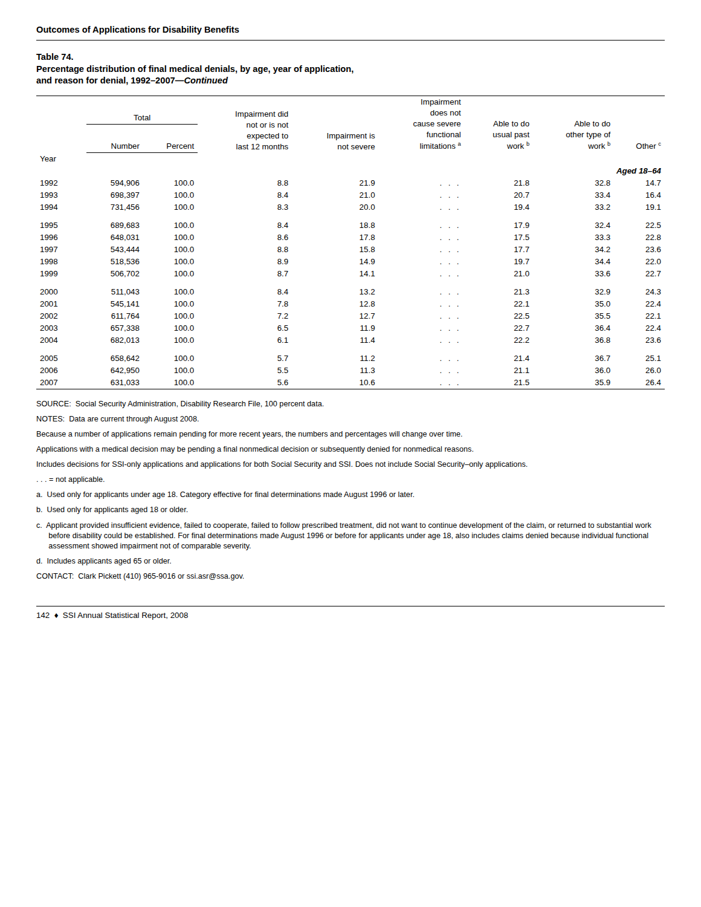Outcomes of Applications for Disability Benefits
Table 74. Percentage distribution of final medical denials, by age, year of application,
and reason for denial, 1992–2007—Continued
| | Total | Impairment did not or is not expected to last 12 months | Impairment is not severe | Impairment does not cause severe functional limitations a | Able to do usual past work b | Able to do other type of work b | Other c |
| --- | --- | --- | --- | --- | --- | --- | --- |
| Number | Percent |
| Year | |
| Aged 18–64 |
| 1992 | 594,906 | 100.0 | 8.8 | 21.9 | . . . | 21.8 | 32.8 | 14.7 |
| 1993 | 698,397 | 100.0 | 8.4 | 21.0 | . . . | 20.7 | 33.4 | 16.4 |
| 1994 | 731,456 | 100.0 | 8.3 | 20.0 | . . . | 19.4 | 33.2 | 19.1 |
| 1995 | 689,683 | 100.0 | 8.4 | 18.8 | . . . | 17.9 | 32.4 | 22.5 |
| 1996 | 648,031 | 100.0 | 8.6 | 17.8 | . . . | 17.5 | 33.3 | 22.8 |
| 1997 | 543,444 | 100.0 | 8.8 | 15.8 | . . . | 17.7 | 34.2 | 23.6 |
| 1998 | 518,536 | 100.0 | 8.9 | 14.9 | . . . | 19.7 | 34.4 | 22.0 |
| 1999 | 506,702 | 100.0 | 8.7 | 14.1 | . . . | 21.0 | 33.6 | 22.7 |
| 2000 | 511,043 | 100.0 | 8.4 | 13.2 | . . . | 21.3 | 32.9 | 24.3 |
| 2001 | 545,141 | 100.0 | 7.8 | 12.8 | . . . | 22.1 | 35.0 | 22.4 |
| 2002 | 611,764 | 100.0 | 7.2 | 12.7 | . . . | 22.5 | 35.5 | 22.1 |
| 2003 | 657,338 | 100.0 | 6.5 | 11.9 | . . . | 22.7 | 36.4 | 22.4 |
| 2004 | 682,013 | 100.0 | 6.1 | 11.4 | . . . | 22.2 | 36.8 | 23.6 |
| 2005 | 658,642 | 100.0 | 5.7 | 11.2 | . . . | 21.4 | 36.7 | 25.1 |
| 2006 | 642,950 | 100.0 | 5.5 | 11.3 | . . . | 21.1 | 36.0 | 26.0 |
| 2007 | 631,033 | 100.0 | 5.6 | 10.6 | . . . | 21.5 | 35.9 | 26.4 |
SOURCE: Social Security Administration, Disability Research File, 100 percent data.
NOTES: Data are current through August 2008.
Because a number of applications remain pending for more recent years, the numbers and percentages will change over time.
Applications with a medical decision may be pending a final nonmedical decision or subsequently denied for nonmedical reasons.
Includes decisions for SSI-only applications and applications for both Social Security and SSI. Does not include Social Security–only applications.
. . . = not applicable.
a. Used only for applicants under age 18. Category effective for final determinations made August 1996 or later.
b. Used only for applicants aged 18 or older.
c. Applicant provided insufficient evidence, failed to cooperate, failed to follow prescribed treatment, did not want to continue development of the claim, or returned to substantial work before disability could be established. For final determinations made August 1996 or before for applicants under age 18, also includes claims denied because individual functional assessment showed impairment not of comparable severity.
d. Includes applicants aged 65 or older.
CONTACT: Clark Pickett (410) 965-9016 or ssi.asr@ssa.gov.
142 ♦ SSI Annual Statistical Report, 2008